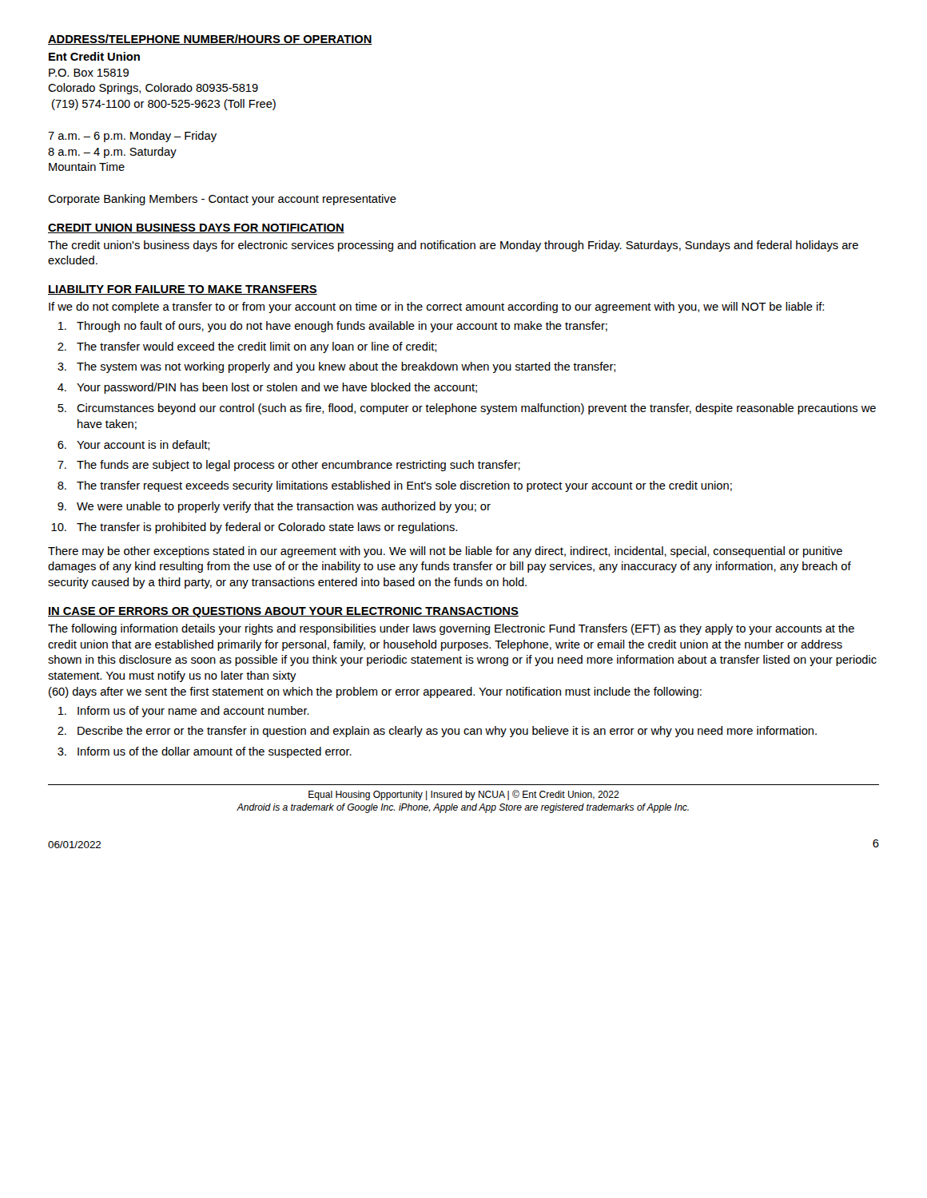ADDRESS/TELEPHONE NUMBER/HOURS OF OPERATION
Ent Credit Union
P.O. Box 15819
Colorado Springs, Colorado 80935-5819
(719) 574-1100 or 800-525-9623 (Toll Free)
7 a.m. – 6 p.m. Monday – Friday
8 a.m. – 4 p.m. Saturday
Mountain Time
Corporate Banking Members - Contact your account representative
CREDIT UNION BUSINESS DAYS FOR NOTIFICATION
The credit union's business days for electronic services processing and notification are Monday through Friday. Saturdays, Sundays and federal holidays are excluded.
LIABILITY FOR FAILURE TO MAKE TRANSFERS
If we do not complete a transfer to or from your account on time or in the correct amount according to our agreement with you, we will NOT be liable if:
Through no fault of ours, you do not have enough funds available in your account to make the transfer;
The transfer would exceed the credit limit on any loan or line of credit;
The system was not working properly and you knew about the breakdown when you started the transfer;
Your password/PIN has been lost or stolen and we have blocked the account;
Circumstances beyond our control (such as fire, flood, computer or telephone system malfunction) prevent the transfer, despite reasonable precautions we have taken;
Your account is in default;
The funds are subject to legal process or other encumbrance restricting such transfer;
The transfer request exceeds security limitations established in Ent's sole discretion to protect your account or the credit union;
We were unable to properly verify that the transaction was authorized by you; or
The transfer is prohibited by federal or Colorado state laws or regulations.
There may be other exceptions stated in our agreement with you. We will not be liable for any direct, indirect, incidental, special, consequential or punitive damages of any kind resulting from the use of or the inability to use any funds transfer or bill pay services, any inaccuracy of any information, any breach of security caused by a third party, or any transactions entered into based on the funds on hold.
IN CASE OF ERRORS OR QUESTIONS ABOUT YOUR ELECTRONIC TRANSACTIONS
The following information details your rights and responsibilities under laws governing Electronic Fund Transfers (EFT) as they apply to your accounts at the credit union that are established primarily for personal, family, or household purposes. Telephone, write or email the credit union at the number or address shown in this disclosure as soon as possible if you think your periodic statement is wrong or if you need more information about a transfer listed on your periodic statement. You must notify us no later than sixty
(60) days after we sent the first statement on which the problem or error appeared. Your notification must include the following:
Inform us of your name and account number.
Describe the error or the transfer in question and explain as clearly as you can why you believe it is an error or why you need more information.
Inform us of the dollar amount of the suspected error.
Equal Housing Opportunity | Insured by NCUA | © Ent Credit Union, 2022
Android is a trademark of Google Inc. iPhone, Apple and App Store are registered trademarks of Apple Inc.
06/01/2022 6